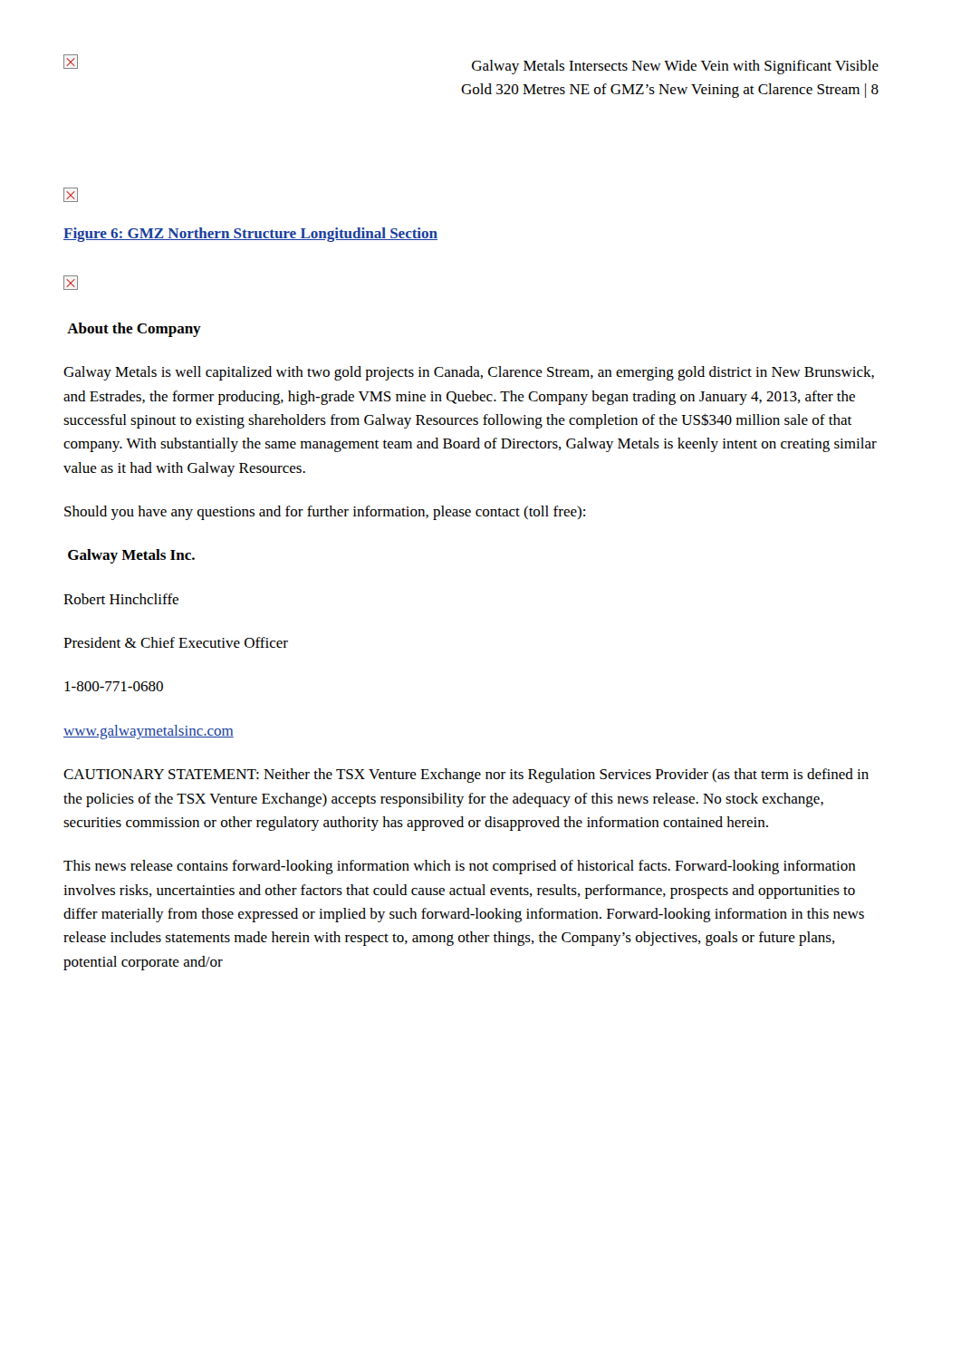Galway Metals Intersects New Wide Vein with Significant Visible
Gold 320 Metres NE of GMZ’s New Veining at Clarence Stream | 8
Figure 6: GMZ Northern Structure Longitudinal Section
About the Company
Galway Metals is well capitalized with two gold projects in Canada, Clarence Stream, an emerging gold district in New Brunswick, and Estrades, the former producing, high-grade VMS mine in Quebec. The Company began trading on January 4, 2013, after the successful spinout to existing shareholders from Galway Resources following the completion of the US$340 million sale of that company. With substantially the same management team and Board of Directors, Galway Metals is keenly intent on creating similar value as it had with Galway Resources.
Should you have any questions and for further information, please contact (toll free):
Galway Metals Inc.
Robert Hinchcliffe
President & Chief Executive Officer
1-800-771-0680
www.galwaymetalsinc.com
CAUTIONARY STATEMENT: Neither the TSX Venture Exchange nor its Regulation Services Provider (as that term is defined in the policies of the TSX Venture Exchange) accepts responsibility for the adequacy of this news release. No stock exchange, securities commission or other regulatory authority has approved or disapproved the information contained herein.
This news release contains forward-looking information which is not comprised of historical facts. Forward-looking information involves risks, uncertainties and other factors that could cause actual events, results, performance, prospects and opportunities to differ materially from those expressed or implied by such forward-looking information. Forward-looking information in this news release includes statements made herein with respect to, among other things, the Company’s objectives, goals or future plans, potential corporate and/or